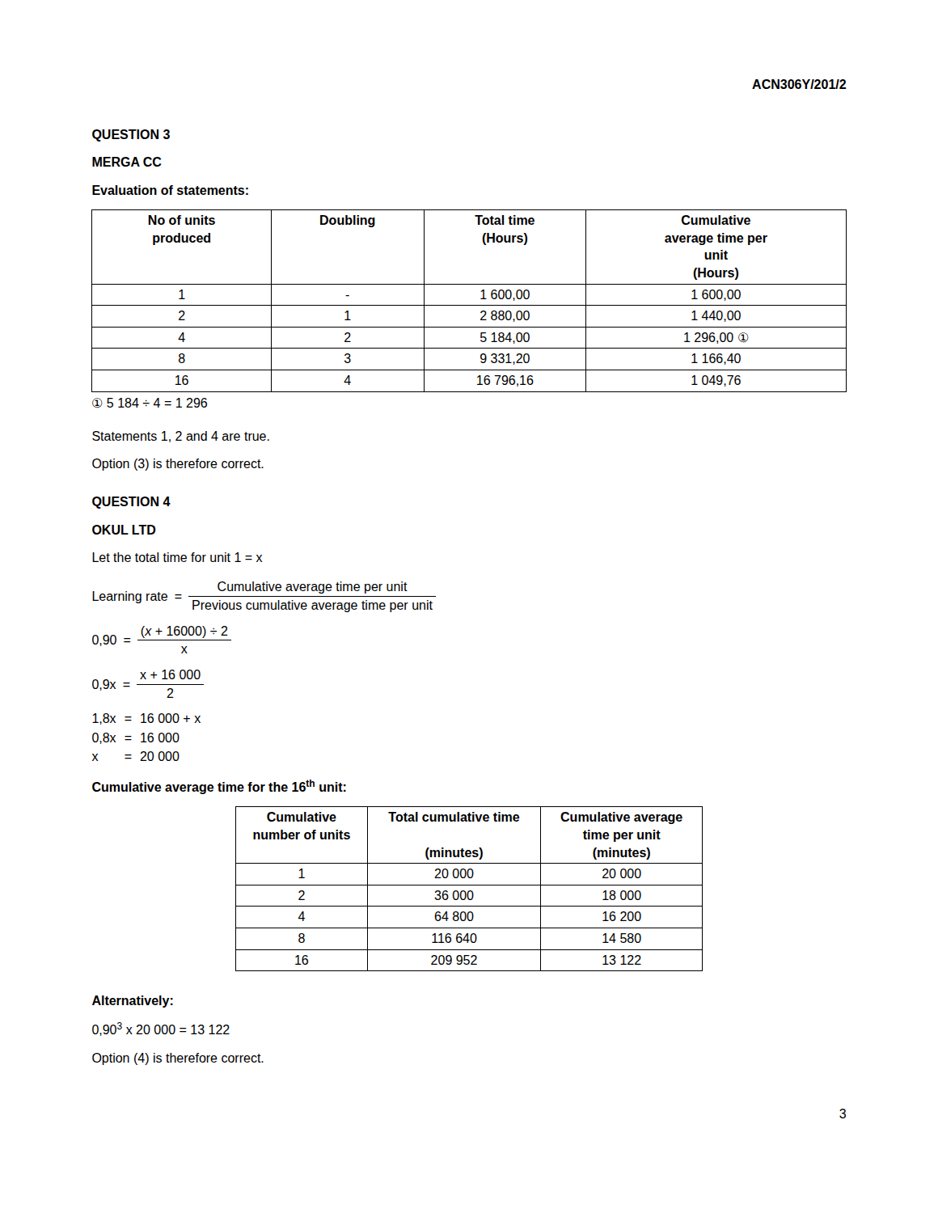ACN306Y/201/2
QUESTION 3
MERGA CC
Evaluation of statements:
| No of units produced | Doubling | Total time (Hours) | Cumulative average time per unit (Hours) |
| --- | --- | --- | --- |
| 1 | - | 1 600,00 | 1 600,00 |
| 2 | 1 | 2 880,00 | 1 440,00 |
| 4 | 2 | 5 184,00 | 1 296,00 ① |
| 8 | 3 | 9 331,20 | 1 166,40 |
| 16 | 4 | 16 796,16 | 1 049,76 |
① 5 184 ÷ 4 = 1 296
Statements 1, 2 and 4 are true.
Option (3) is therefore correct.
QUESTION 4
OKUL LTD
Let the total time for unit 1 = x
| Learning rate | = | Cumulative average time per unit Previous cumulative average time per unit |
| 0,90 | = | ( x + 16000) ÷ 2 x |
| 0,9x | = | x + 16 000 2 |
| 1,8x | = | 16 000 + x |
| 0,8x | = | 16 000 |
| x | = | 20 000 |
Cumulative average time for the 16th unit:
| Cumulative number of units | Total cumulative time (minutes) | Cumulative average time per unit (minutes) |
| --- | --- | --- |
| 1 | 20 000 | 20 000 |
| 2 | 36 000 | 18 000 |
| 4 | 64 800 | 16 200 |
| 8 | 116 640 | 14 580 |
| 16 | 209 952 | 13 122 |
Alternatively:
0,903 x 20 000 = 13 122
Option (4) is therefore correct.
3